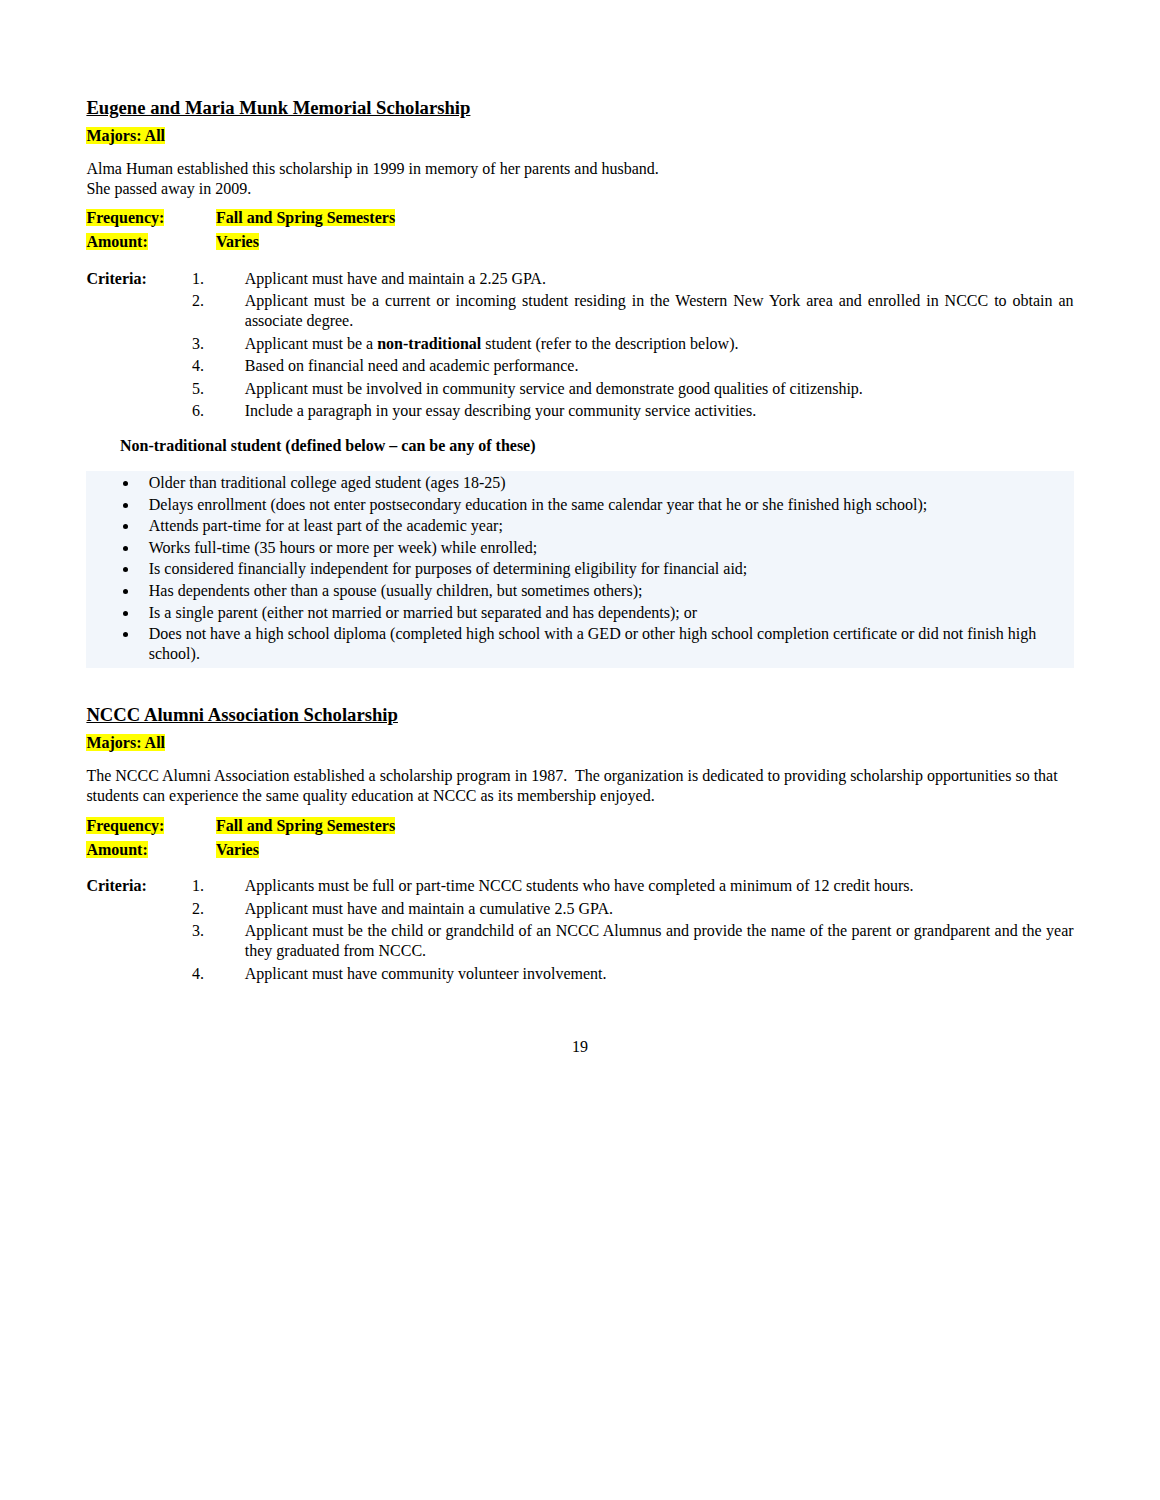Eugene and Maria Munk Memorial Scholarship
Majors: All
Alma Human established this scholarship in 1999 in memory of her parents and husband.
She passed away in 2009.
| Frequency: | Fall and Spring Semesters |
| Amount: | Varies |
| Criteria: | 1. | Applicant must have and maintain a 2.25 GPA. |
| | 2. | Applicant must be a current or incoming student residing in the Western New York area and enrolled in NCCC to obtain an associate degree. |
| | 3. | Applicant must be a non-traditional student (refer to the description below). |
| | 4. | Based on financial need and academic performance. |
| | 5. | Applicant must be involved in community service and demonstrate good qualities of citizenship. |
| | 6. | Include a paragraph in your essay describing your community service activities. |
Non-traditional student (defined below – can be any of these)
Older than traditional college aged student (ages 18-25)
Delays enrollment (does not enter postsecondary education in the same calendar year that he or she finished high school);
Attends part-time for at least part of the academic year;
Works full-time (35 hours or more per week) while enrolled;
Is considered financially independent for purposes of determining eligibility for financial aid;
Has dependents other than a spouse (usually children, but sometimes others);
Is a single parent (either not married or married but separated and has dependents); or
Does not have a high school diploma (completed high school with a GED or other high school completion certificate or did not finish high school).
NCCC Alumni Association Scholarship
Majors: All
The NCCC Alumni Association established a scholarship program in 1987. The organization is dedicated to providing scholarship opportunities so that students can experience the same quality education at NCCC as its membership enjoyed.
| Frequency: | Fall and Spring Semesters |
| Amount: | Varies |
| Criteria: | 1. | Applicants must be full or part-time NCCC students who have completed a minimum of 12 credit hours. |
| | 2. | Applicant must have and maintain a cumulative 2.5 GPA. |
| | 3. | Applicant must be the child or grandchild of an NCCC Alumnus and provide the name of the parent or grandparent and the year they graduated from NCCC. |
| | 4. | Applicant must have community volunteer involvement. |
19